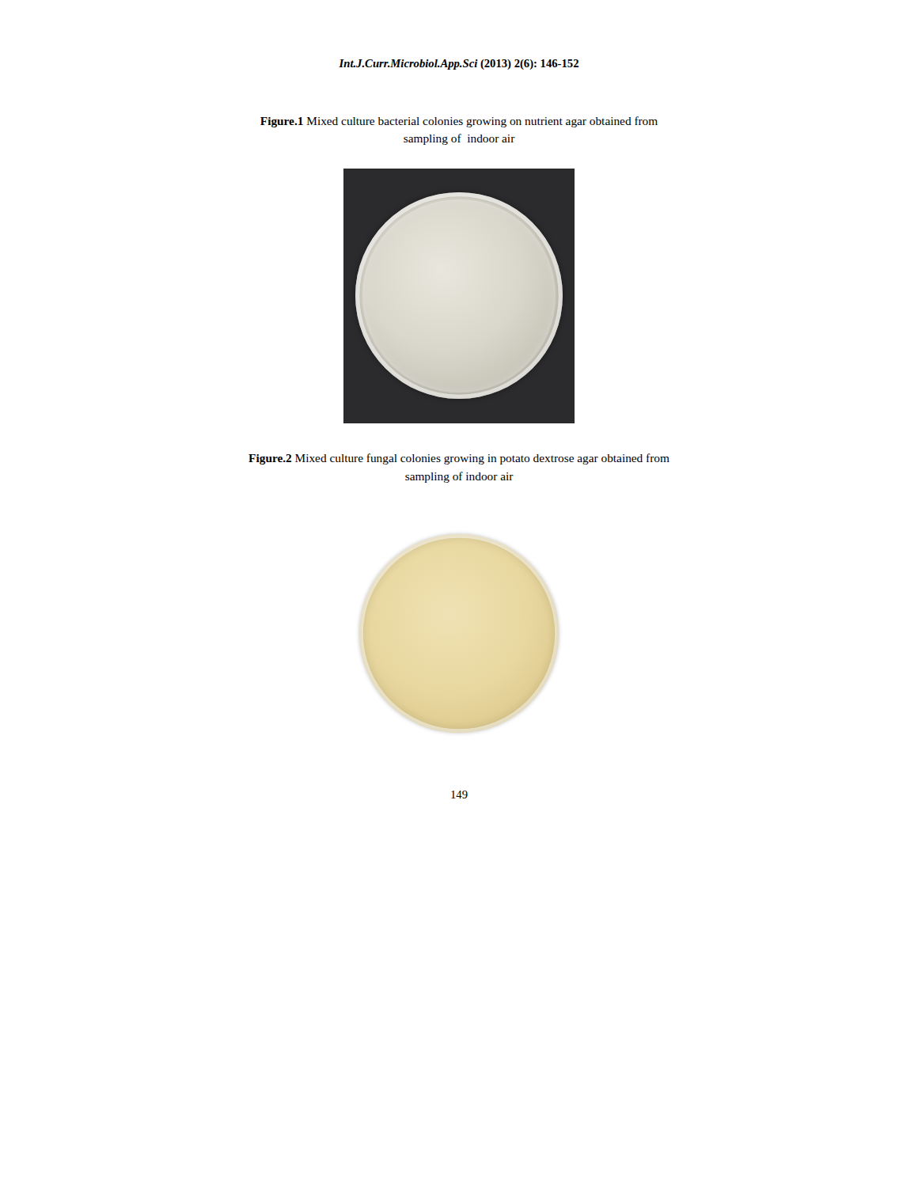Int.J.Curr.Microbiol.App.Sci (2013) 2(6): 146-152
Figure.1 Mixed culture bacterial colonies growing on nutrient agar obtained from sampling of indoor air
Figure.2 Mixed culture fungal colonies growing in potato dextrose agar obtained from sampling of indoor air
149